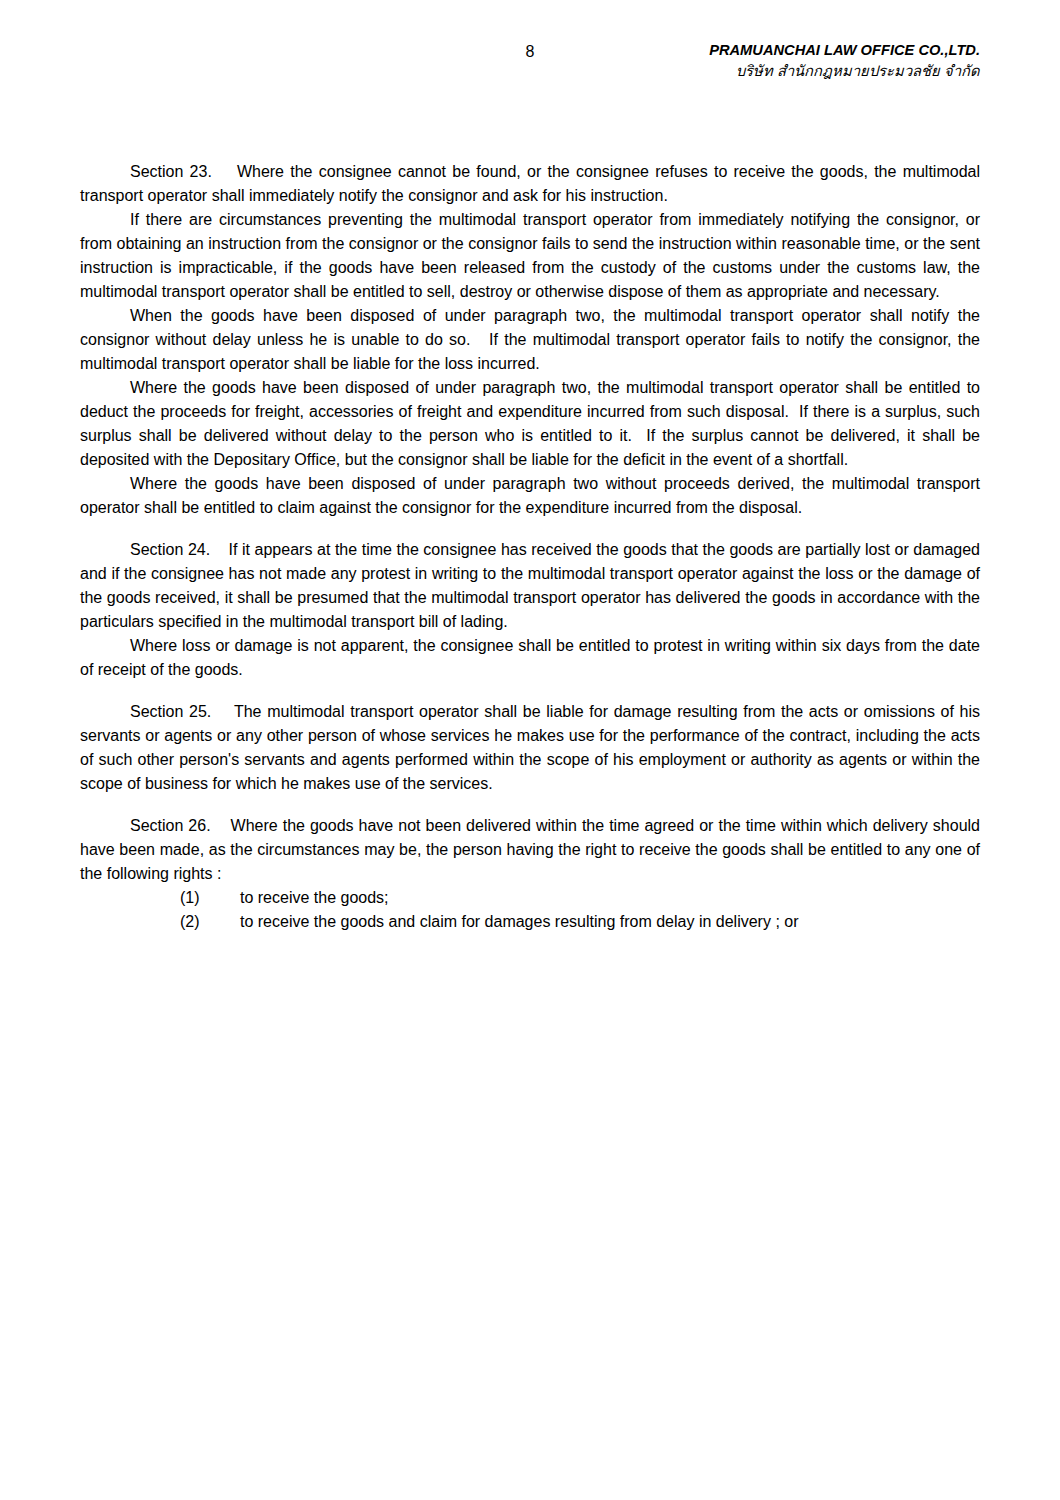8
PRAMUANCHAI LAW OFFICE CO.,LTD.
บริษัท สำนักกฎหมายประมวลชัย จำกัด
Section 23. Where the consignee cannot be found, or the consignee refuses to receive the goods, the multimodal transport operator shall immediately notify the consignor and ask for his instruction.
If there are circumstances preventing the multimodal transport operator from immediately notifying the consignor, or from obtaining an instruction from the consignor or the consignor fails to send the instruction within reasonable time, or the sent instruction is impracticable, if the goods have been released from the custody of the customs under the customs law, the multimodal transport operator shall be entitled to sell, destroy or otherwise dispose of them as appropriate and necessary.
When the goods have been disposed of under paragraph two, the multimodal transport operator shall notify the consignor without delay unless he is unable to do so. If the multimodal transport operator fails to notify the consignor, the multimodal transport operator shall be liable for the loss incurred.
Where the goods have been disposed of under paragraph two, the multimodal transport operator shall be entitled to deduct the proceeds for freight, accessories of freight and expenditure incurred from such disposal. If there is a surplus, such surplus shall be delivered without delay to the person who is entitled to it. If the surplus cannot be delivered, it shall be deposited with the Depositary Office, but the consignor shall be liable for the deficit in the event of a shortfall.
Where the goods have been disposed of under paragraph two without proceeds derived, the multimodal transport operator shall be entitled to claim against the consignor for the expenditure incurred from the disposal.
Section 24. If it appears at the time the consignee has received the goods that the goods are partially lost or damaged and if the consignee has not made any protest in writing to the multimodal transport operator against the loss or the damage of the goods received, it shall be presumed that the multimodal transport operator has delivered the goods in accordance with the particulars specified in the multimodal transport bill of lading.
Where loss or damage is not apparent, the consignee shall be entitled to protest in writing within six days from the date of receipt of the goods.
Section 25. The multimodal transport operator shall be liable for damage resulting from the acts or omissions of his servants or agents or any other person of whose services he makes use for the performance of the contract, including the acts of such other person's servants and agents performed within the scope of his employment or authority as agents or within the scope of business for which he makes use of the services.
Section 26. Where the goods have not been delivered within the time agreed or the time within which delivery should have been made, as the circumstances may be, the person having the right to receive the goods shall be entitled to any one of the following rights :
(1) to receive the goods;
(2) to receive the goods and claim for damages resulting from delay in delivery ; or